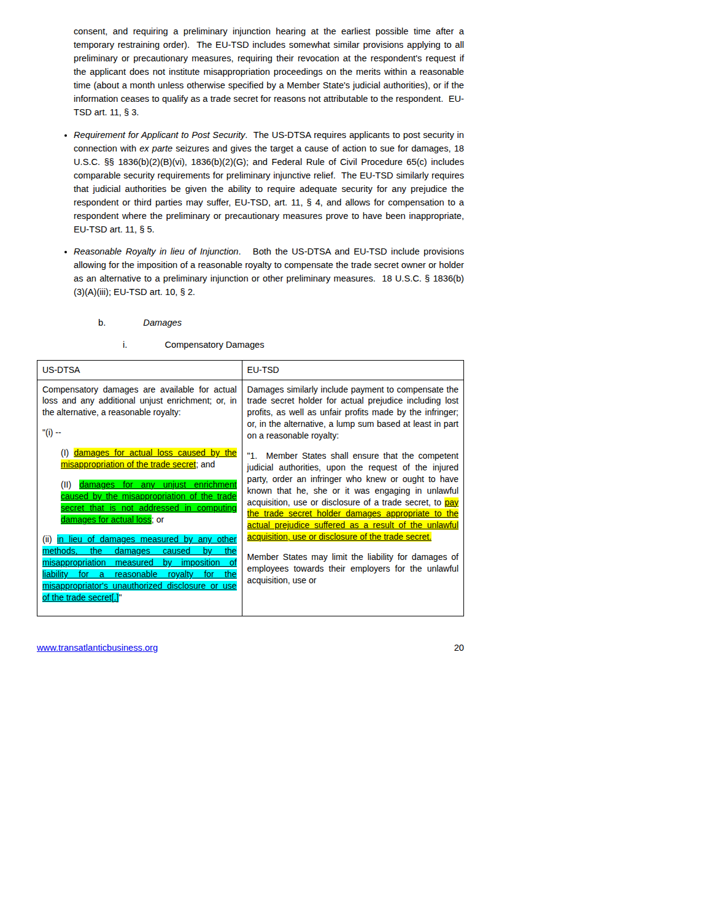consent, and requiring a preliminary injunction hearing at the earliest possible time after a temporary restraining order). The EU-TSD includes somewhat similar provisions applying to all preliminary or precautionary measures, requiring their revocation at the respondent's request if the applicant does not institute misappropriation proceedings on the merits within a reasonable time (about a month unless otherwise specified by a Member State's judicial authorities), or if the information ceases to qualify as a trade secret for reasons not attributable to the respondent. EU-TSD art. 11, § 3.
Requirement for Applicant to Post Security. The US-DTSA requires applicants to post security in connection with ex parte seizures and gives the target a cause of action to sue for damages, 18 U.S.C. §§ 1836(b)(2)(B)(vi), 1836(b)(2)(G); and Federal Rule of Civil Procedure 65(c) includes comparable security requirements for preliminary injunctive relief. The EU-TSD similarly requires that judicial authorities be given the ability to require adequate security for any prejudice the respondent or third parties may suffer, EU-TSD, art. 11, § 4, and allows for compensation to a respondent where the preliminary or precautionary measures prove to have been inappropriate, EU-TSD art. 11, § 5.
Reasonable Royalty in lieu of Injunction. Both the US-DTSA and EU-TSD include provisions allowing for the imposition of a reasonable royalty to compensate the trade secret owner or holder as an alternative to a preliminary injunction or other preliminary measures. 18 U.S.C. § 1836(b)(3)(A)(iii); EU-TSD art. 10, § 2.
b. Damages
i. Compensatory Damages
| US-DTSA | EU-TSD |
| --- | --- |
| Compensatory damages are available for actual loss and any additional unjust enrichment; or, in the alternative, a reasonable royalty: "(i) -- (I) damages for actual loss caused by the misappropriation of the trade secret ; and (II) damages for any unjust enrichment caused by the misappropriation of the trade secret that is not addressed in computing damages for actual loss ; or (ii) in lieu of damages measured by any other methods, the damages caused by the misappropriation measured by imposition of liability for a reasonable royalty for the misappropriator's unauthorized disclosure or use of the trade secret[.] " | Damages similarly include payment to compensate the trade secret holder for actual prejudice including lost profits, as well as unfair profits made by the infringer; or, in the alternative, a lump sum based at least in part on a reasonable royalty: "1. Member States shall ensure that the competent judicial authorities, upon the request of the injured party, order an infringer who knew or ought to have known that he, she or it was engaging in unlawful acquisition, use or disclosure of a trade secret, to pay the trade secret holder damages appropriate to the actual prejudice suffered as a result of the unlawful acquisition, use or disclosure of the trade secret. Member States may limit the liability for damages of employees towards their employers for the unlawful acquisition, use or |
www.transatlanticbusiness.org 20